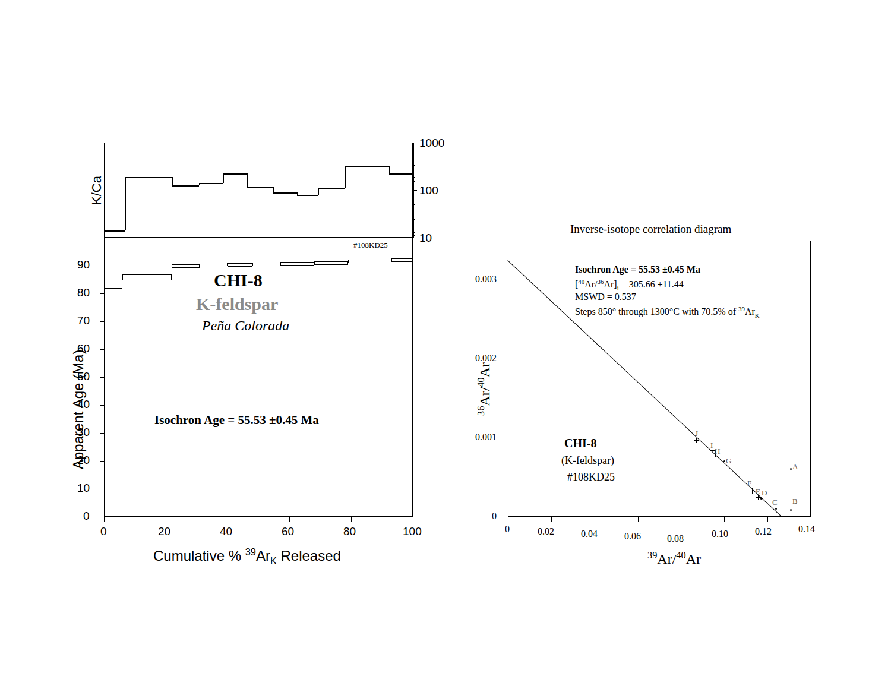K/Ca
Apparent Age (Ma)
#108KD25
CHI-8
K-feldspar
Peña Colorada
Isochron Age = 55.53 ±0.45 Ma
1000
100
10
0
10
20
30
40
50
60
70
80
90
0
20
40
60
80
100
Cumulative % 39ArK Released
Inverse-isotope correlation diagram
start px: (855, 438) end px: (1316, 870)
J
I
H
G
F
E
D
C
B
A
Isochron Age = 55.53 ±0.45 Ma
[40Ar/36Ar]i = 305.66 ±11.44
MSWD = 0.537
Steps 850° through 1300°C with 70.5% of 39ArK
CHI-8
(K-feldspar)
#108KD25
36Ar/40Ar
0
0.001
0.002
0.003
0
0.02
0.04
0.06
0.08
0.10
0.12
0.14
39Ar/40Ar